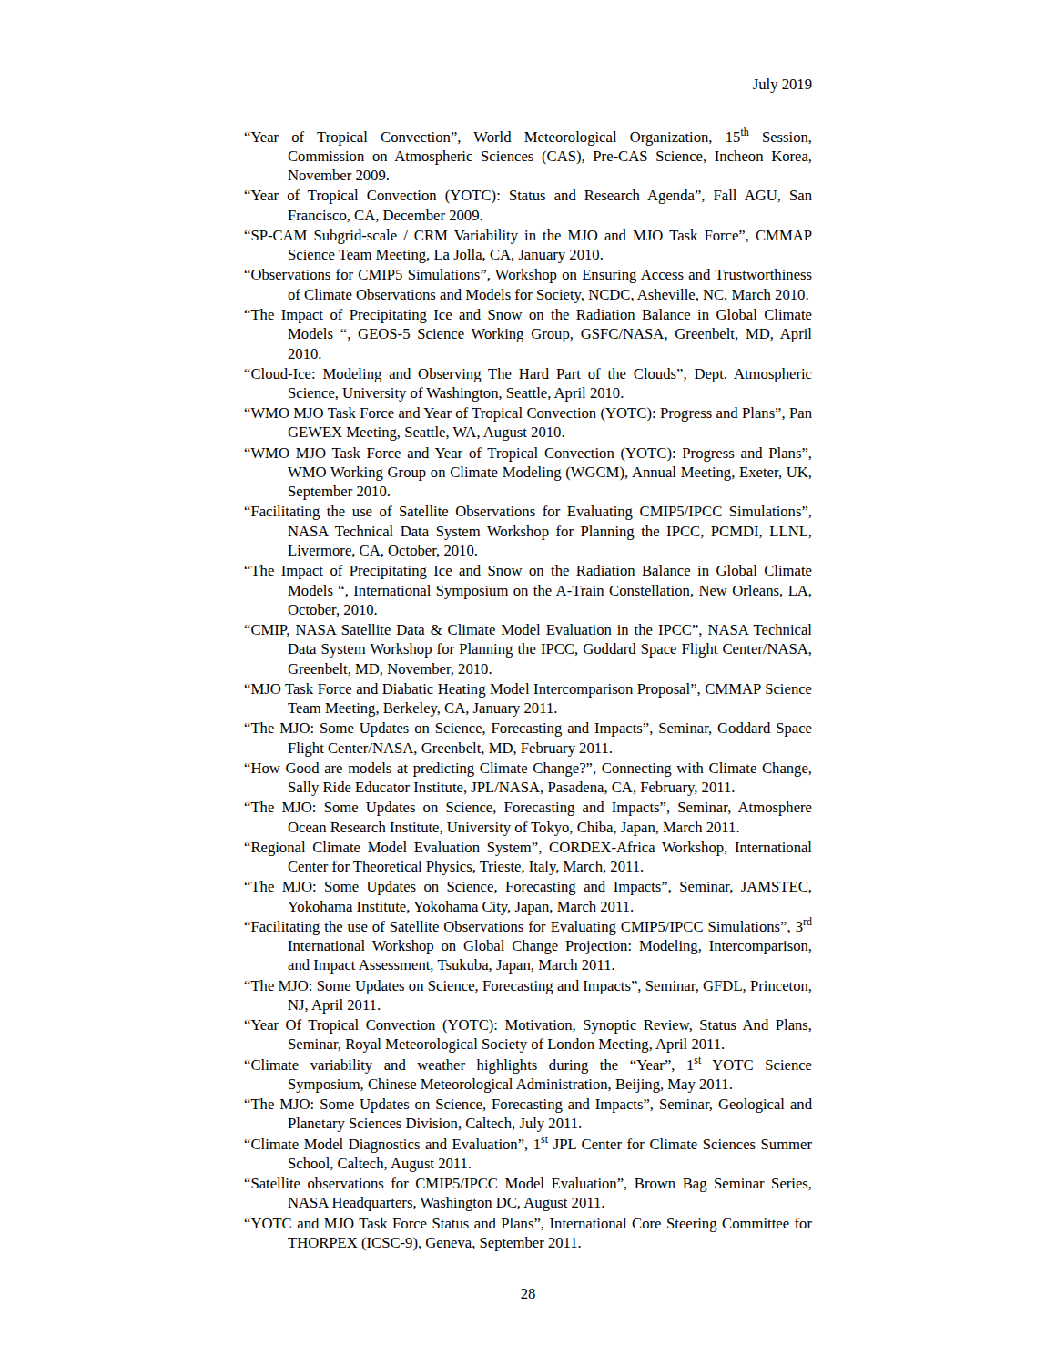July 2019
“Year of Tropical Convection”, World Meteorological Organization, 15th Session, Commission on Atmospheric Sciences (CAS), Pre-CAS Science, Incheon Korea, November 2009.
“Year of Tropical Convection (YOTC): Status and Research Agenda”, Fall AGU, San Francisco, CA, December 2009.
“SP-CAM Subgrid-scale / CRM Variability in the MJO and MJO Task Force”, CMMAP Science Team Meeting, La Jolla, CA, January 2010.
“Observations for CMIP5 Simulations”, Workshop on Ensuring Access and Trustworthiness of Climate Observations and Models for Society, NCDC, Asheville, NC, March 2010.
“The Impact of Precipitating Ice and Snow on the Radiation Balance in Global Climate Models “, GEOS-5 Science Working Group, GSFC/NASA, Greenbelt, MD, April 2010.
“Cloud-Ice: Modeling and Observing The Hard Part of the Clouds”, Dept. Atmospheric Science, University of Washington, Seattle, April 2010.
“WMO MJO Task Force and Year of Tropical Convection (YOTC): Progress and Plans”, Pan GEWEX Meeting, Seattle, WA, August 2010.
“WMO MJO Task Force and Year of Tropical Convection (YOTC): Progress and Plans”, WMO Working Group on Climate Modeling (WGCM), Annual Meeting, Exeter, UK, September 2010.
“Facilitating the use of Satellite Observations for Evaluating CMIP5/IPCC Simulations”, NASA Technical Data System Workshop for Planning the IPCC, PCMDI, LLNL, Livermore, CA, October, 2010.
“The Impact of Precipitating Ice and Snow on the Radiation Balance in Global Climate Models “, International Symposium on the A-Train Constellation, New Orleans, LA, October, 2010.
“CMIP, NASA Satellite Data & Climate Model Evaluation in the IPCC”, NASA Technical Data System Workshop for Planning the IPCC, Goddard Space Flight Center/NASA, Greenbelt, MD, November, 2010.
“MJO Task Force and Diabatic Heating Model Intercomparison Proposal”, CMMAP Science Team Meeting, Berkeley, CA, January 2011.
“The MJO: Some Updates on Science, Forecasting and Impacts”, Seminar, Goddard Space Flight Center/NASA, Greenbelt, MD, February 2011.
“How Good are models at predicting Climate Change?”, Connecting with Climate Change, Sally Ride Educator Institute, JPL/NASA, Pasadena, CA, February, 2011.
“The MJO: Some Updates on Science, Forecasting and Impacts”, Seminar, Atmosphere Ocean Research Institute, University of Tokyo, Chiba, Japan, March 2011.
“Regional Climate Model Evaluation System”, CORDEX-Africa Workshop, International Center for Theoretical Physics, Trieste, Italy, March, 2011.
“The MJO: Some Updates on Science, Forecasting and Impacts”, Seminar, JAMSTEC, Yokohama Institute, Yokohama City, Japan, March 2011.
“Facilitating the use of Satellite Observations for Evaluating CMIP5/IPCC Simulations”, 3rd International Workshop on Global Change Projection: Modeling, Intercomparison, and Impact Assessment, Tsukuba, Japan, March 2011.
“The MJO: Some Updates on Science, Forecasting and Impacts”, Seminar, GFDL, Princeton, NJ, April 2011.
“Year Of Tropical Convection (YOTC): Motivation, Synoptic Review, Status And Plans, Seminar, Royal Meteorological Society of London Meeting, April 2011.
“Climate variability and weather highlights during the “Year”, 1st YOTC Science Symposium, Chinese Meteorological Administration, Beijing, May 2011.
“The MJO: Some Updates on Science, Forecasting and Impacts”, Seminar, Geological and Planetary Sciences Division, Caltech, July 2011.
“Climate Model Diagnostics and Evaluation”, 1st JPL Center for Climate Sciences Summer School, Caltech, August 2011.
“Satellite observations for CMIP5/IPCC Model Evaluation”, Brown Bag Seminar Series, NASA Headquarters, Washington DC, August 2011.
“YOTC and MJO Task Force Status and Plans”, International Core Steering Committee for THORPEX (ICSC-9), Geneva, September 2011.
28